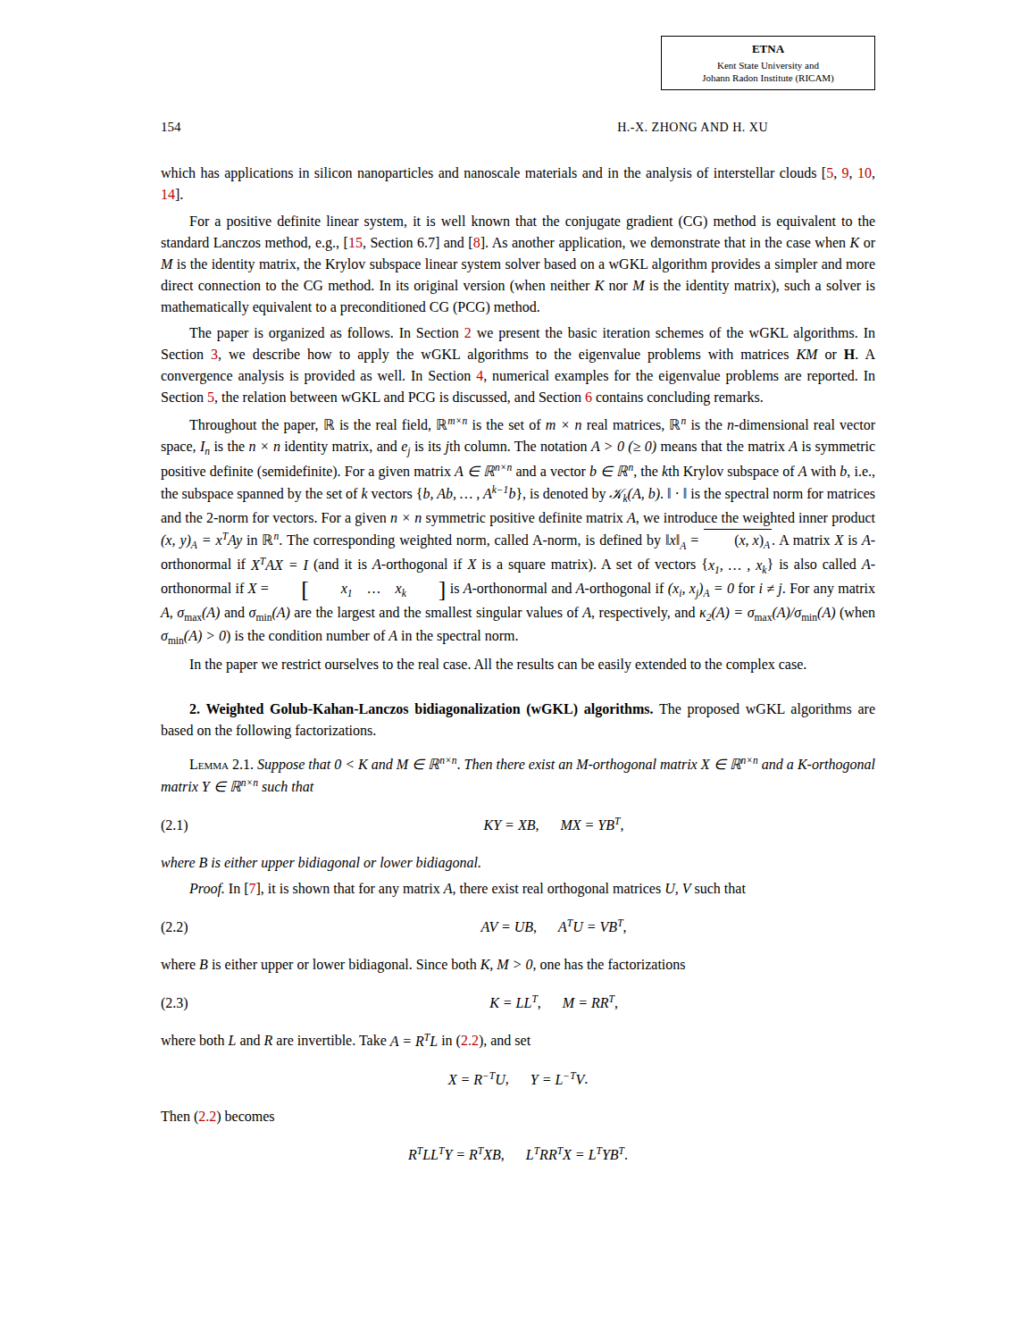ETNA
Kent State University and
Johann Radon Institute (RICAM)
154 H.-X. ZHONG AND H. XU
which has applications in silicon nanoparticles and nanoscale materials and in the analysis of interstellar clouds [5, 9, 10, 14].
For a positive definite linear system, it is well known that the conjugate gradient (CG) method is equivalent to the standard Lanczos method, e.g., [15, Section 6.7] and [8]. As another application, we demonstrate that in the case when K or M is the identity matrix, the Krylov subspace linear system solver based on a wGKL algorithm provides a simpler and more direct connection to the CG method. In its original version (when neither K nor M is the identity matrix), such a solver is mathematically equivalent to a preconditioned CG (PCG) method.
The paper is organized as follows. In Section 2 we present the basic iteration schemes of the wGKL algorithms. In Section 3, we describe how to apply the wGKL algorithms to the eigenvalue problems with matrices KM or H. A convergence analysis is provided as well. In Section 4, numerical examples for the eigenvalue problems are reported. In Section 5, the relation between wGKL and PCG is discussed, and Section 6 contains concluding remarks.
Throughout the paper, ℝ is the real field, ℝm×n is the set of m × n real matrices, ℝn is the n-dimensional real vector space, In is the n × n identity matrix, and ej is its jth column. The notation A > 0 (≥ 0) means that the matrix A is symmetric positive definite (semidefinite). For a given matrix A ∈ ℝn×n and a vector b ∈ ℝn, the kth Krylov subspace of A with b, i.e., the subspace spanned by the set of k vectors {b, Ab, … , Ak−1b}, is denoted by 𝒦k(A, b). ‖ · ‖ is the spectral norm for matrices and the 2-norm for vectors. For a given n × n symmetric positive definite matrix A, we introduce the weighted inner product (x, y)A = xTAy in ℝn. The corresponding weighted norm, called A-norm, is defined by ‖x‖A = (x, x)A. A matrix X is A-orthonormal if XTAX = I (and it is A-orthogonal if X is a square matrix). A set of vectors {x1, … , xk} is also called A-orthonormal if X = [x1 … xk] is A-orthonormal and A-orthogonal if (xi, xj)A = 0 for i ≠ j. For any matrix A, σmax(A) and σmin(A) are the largest and the smallest singular values of A, respectively, and κ2(A) = σmax(A)/σmin(A) (when σmin(A) > 0) is the condition number of A in the spectral norm.
In the paper we restrict ourselves to the real case. All the results can be easily extended to the complex case.
2. Weighted Golub-Kahan-Lanczos bidiagonalization (wGKL) algorithms. The proposed wGKL algorithms are based on the following factorizations.
Lemma 2.1. Suppose that 0 < K and M ∈ ℝn×n. Then there exist an M-orthogonal matrix X ∈ ℝn×n and a K-orthogonal matrix Y ∈ ℝn×n such that
(2.1) KY = XB, MX = YBT,
where B is either upper bidiagonal or lower bidiagonal.
Proof. In [7], it is shown that for any matrix A, there exist real orthogonal matrices U, V such that
(2.2) AV = UB, ATU = VBT,
where B is either upper or lower bidiagonal. Since both K, M > 0, one has the factorizations
(2.3) K = LLT, M = RRT,
where both L and R are invertible. Take A = RTL in (2.2), and set
X = R−TU, Y = L−TV.
Then (2.2) becomes
RTLLTY = RTXB, LTRRTX = LTYBT.